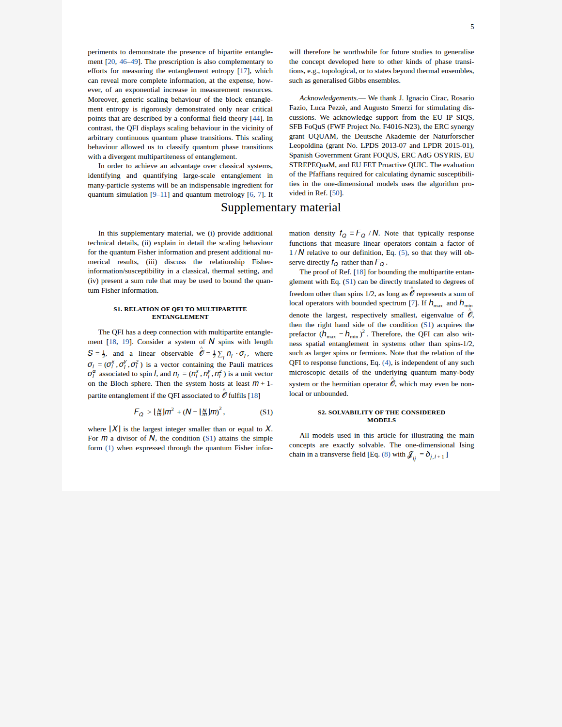5
periments to demonstrate the presence of bipartite entanglement [20, 46–49]. The prescription is also complementary to efforts for measuring the entanglement entropy [17], which can reveal more complete information, at the expense, however, of an exponential increase in measurement resources. Moreover, generic scaling behaviour of the block entanglement entropy is rigorously demonstrated only near critical points that are described by a conformal field theory [44]. In contrast, the QFI displays scaling behaviour in the vicinity of arbitrary continuous quantum phase transitions. This scaling behaviour allowed us to classify quantum phase transitions with a divergent multipartiteness of entanglement.
In order to achieve an advantage over classical systems, identifying and quantifying large-scale entanglement in many-particle systems will be an indispensable ingredient for quantum simulation [9–11] and quantum metrology [6, 7]. It will therefore be worthwhile for future studies to generalise the concept developed here to other kinds of phase transitions, e.g., topological, or to states beyond thermal ensembles, such as generalised Gibbs ensembles.
Acknowledgements.— We thank J. Ignacio Cirac, Rosario Fazio, Luca Pezzè, and Augusto Smerzi for stimulating discussions. We acknowledge support from the EU IP SIQS, SFB FoQuS (FWF Project No. F4016-N23), the ERC synergy grant UQUAM, the Deutsche Akademie der Naturforscher Leopoldina (grant No. LPDS 2013-07 and LPDR 2015-01), Spanish Government Grant FOQUS, ERC AdG OSYRIS, EU STREPEQuaM, and EU FET Proactive QUIC. The evaluation of the Pfaffians required for calculating dynamic susceptibilities in the one-dimensional models uses the algorithm provided in Ref. [50].
Supplementary material
In this supplementary material, we (i) provide additional technical details, (ii) explain in detail the scaling behaviour for the quantum Fisher information and present additional numerical results, (iii) discuss the relationship Fisher-information/susceptibility in a classical, thermal setting, and (iv) present a sum rule that may be used to bound the quantum Fisher information.
S1. Relation of QFI to multipartite
entanglement
The QFI has a deep connection with multipartite entanglement [18, 19]. Consider a system of N spins with length S=12, and a linear observable 𝒪^=12∑lnl·σl, where σl=(σlx,σly,σlz) is a vector containing the Pauli matrices σlα associated to spin l, and nl=(nlx,nly,nlz) is a unit vector on the Bloch sphere. Then the system hosts at least m+1-partite entanglement if the QFI associated to 𝒪^ fulfils [18]
FQ > ⌊Nm⌋ m2 + (N−⌊Nm⌋m) 2 , (S1)
where ⌊X⌋ is the largest integer smaller than or equal to X. For m a divisor of N, the condition (S1) attains the simple form (1) when expressed through the quantum Fisher information density fQ≡FQ/N. Note that typically response functions that measure linear operators contain a factor of 1/N relative to our definition, Eq. (5), so that they will observe directly fQ rather than FQ.
The proof of Ref. [18] for bounding the multipartite entanglement with Eq. (S1) can be directly translated to degrees of freedom other than spins 1/2, as long as 𝒪^ represents a sum of local operators with bounded spectrum [7]. If hmax and hmin denote the largest, respectively smallest, eigenvalue of 𝒪^, then the right hand side of the condition (S1) acquires the prefactor (hmax−hmin)2. Therefore, the QFI can also witness spatial entanglement in systems other than spins-1/2, such as larger spins or fermions. Note that the relation of the QFI to response functions, Eq. (4), is independent of any such microscopic details of the underlying quantum many-body system or the hermitian operator 𝒪^, which may even be non-local or unbounded.
S2. Solvability of the considered
models
All models used in this article for illustrating the main concepts are exactly solvable. The one-dimensional Ising chain in a transverse field [Eq. (8) with 𝒥lj=δj,l+1]